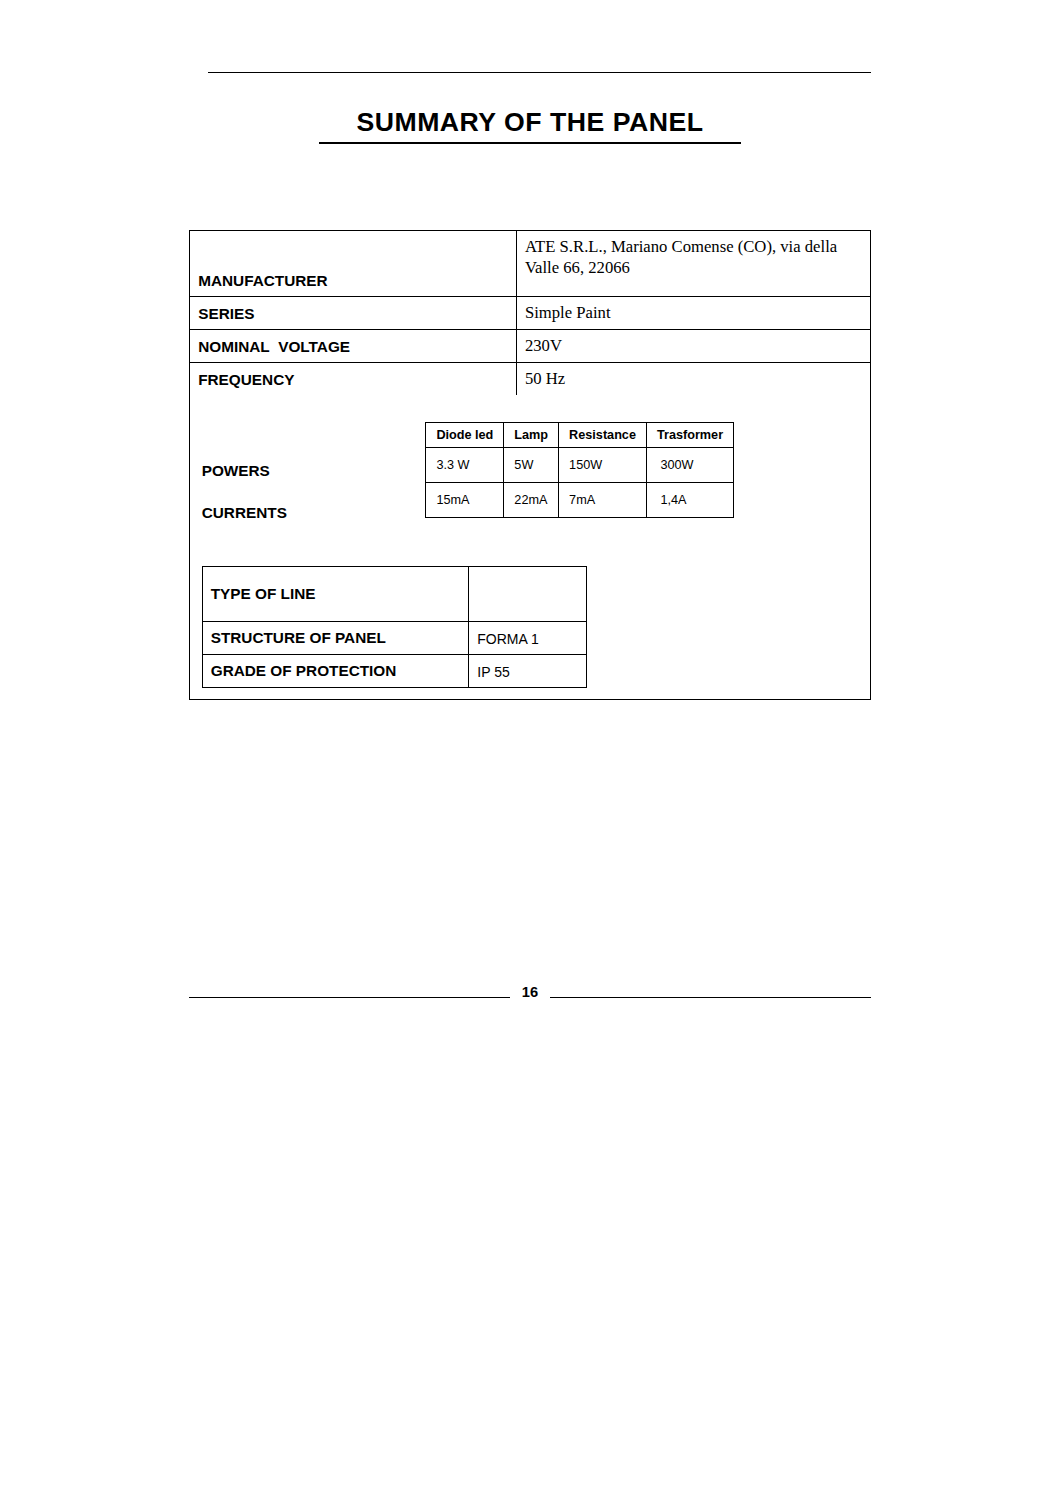SUMMARY OF THE PANEL
| / MANUFACTURER / ATE S.R.L., Mariano Comense (CO), via della Valle 66, 22066 / / SERIES / Simple Paint / / NOMINAL VOLTAGE / 230V / / FREQUENCY / 50 Hz / POWERS CURRENTS / Diode led / Lamp / Resistance / Trasformer / / 3.3 W / 5W / 150W / 300W / / 15mA / 22mA / 7mA / 1,4A / / TYPE OF LINE / / / STRUCTURE OF PANEL / FORMA 1 / / GRADE OF PROTECTION / IP 55 / |
16